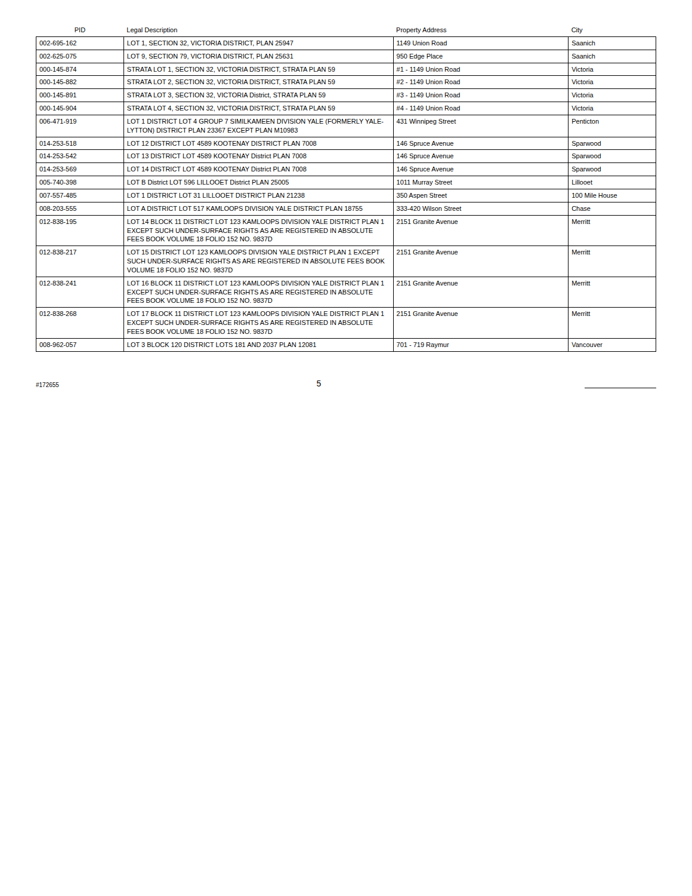| PID | Legal Description | Property Address | City |
| --- | --- | --- | --- |
| 002-695-162 | LOT 1, SECTION 32, VICTORIA DISTRICT, PLAN 25947 | 1149 Union Road | Saanich |
| 002-625-075 | LOT 9, SECTION 79, VICTORIA DISTRICT, PLAN 25631 | 950 Edge Place | Saanich |
| 000-145-874 | STRATA LOT 1, SECTION 32, VICTORIA DISTRICT, STRATA PLAN 59 | #1 - 1149 Union Road | Victoria |
| 000-145-882 | STRATA LOT 2, SECTION 32, VICTORIA DISTRICT, STRATA PLAN 59 | #2 - 1149 Union Road | Victoria |
| 000-145-891 | STRATA LOT 3, SECTION 32, VICTORIA District, STRATA PLAN 59 | #3 - 1149 Union Road | Victoria |
| 000-145-904 | STRATA LOT 4, SECTION 32, VICTORIA DISTRICT, STRATA PLAN 59 | #4 - 1149 Union Road | Victoria |
| 006-471-919 | LOT 1 DISTRICT LOT 4 GROUP 7 SIMILKAMEEN DIVISION YALE (FORMERLY YALE-LYTTON) DISTRICT PLAN 23367 EXCEPT PLAN M10983 | 431 Winnipeg Street | Penticton |
| 014-253-518 | LOT 12 DISTRICT LOT 4589 KOOTENAY DISTRICT PLAN 7008 | 146 Spruce Avenue | Sparwood |
| 014-253-542 | LOT 13 DISTRICT LOT 4589 KOOTENAY District PLAN 7008 | 146 Spruce Avenue | Sparwood |
| 014-253-569 | LOT 14 DISTRICT LOT 4589 KOOTENAY District PLAN 7008 | 146 Spruce Avenue | Sparwood |
| 005-740-398 | LOT B District LOT 596 LILLOOET District PLAN 25005 | 1011 Murray Street | Lillooet |
| 007-557-485 | LOT 1 DISTRICT LOT 31 LILLOOET DISTRICT PLAN 21238 | 350 Aspen Street | 100 Mile House |
| 008-203-555 | LOT A DISTRICT LOT 517 KAMLOOPS DIVISION YALE DISTRICT PLAN 18755 | 333-420 Wilson Street | Chase |
| 012-838-195 | LOT 14 BLOCK 11 DISTRICT LOT 123 KAMLOOPS DIVISION YALE DISTRICT PLAN 1 EXCEPT SUCH UNDER-SURFACE RIGHTS AS ARE REGISTERED IN ABSOLUTE FEES BOOK VOLUME 18 FOLIO 152 NO. 9837D | 2151 Granite Avenue | Merritt |
| 012-838-217 | LOT 15 DISTRICT LOT 123 KAMLOOPS DIVISION YALE DISTRICT PLAN 1 EXCEPT SUCH UNDER-SURFACE RIGHTS AS ARE REGISTERED IN ABSOLUTE FEES BOOK VOLUME 18 FOLIO 152 NO. 9837D | 2151 Granite Avenue | Merritt |
| 012-838-241 | LOT 16 BLOCK 11 DISTRICT LOT 123 KAMLOOPS DIVISION YALE DISTRICT PLAN 1 EXCEPT SUCH UNDER-SURFACE RIGHTS AS ARE REGISTERED IN ABSOLUTE FEES BOOK VOLUME 18 FOLIO 152 NO. 9837D | 2151 Granite Avenue | Merritt |
| 012-838-268 | LOT 17 BLOCK 11 DISTRICT LOT 123 KAMLOOPS DIVISION YALE DISTRICT PLAN 1 EXCEPT SUCH UNDER-SURFACE RIGHTS AS ARE REGISTERED IN ABSOLUTE FEES BOOK VOLUME 18 FOLIO 152 NO. 9837D | 2151 Granite Avenue | Merritt |
| 008-962-057 | LOT 3 BLOCK 120 DISTRICT LOTS 181 AND 2037 PLAN 12081 | 701 - 719 Raymur | Vancouver |
#172655
5